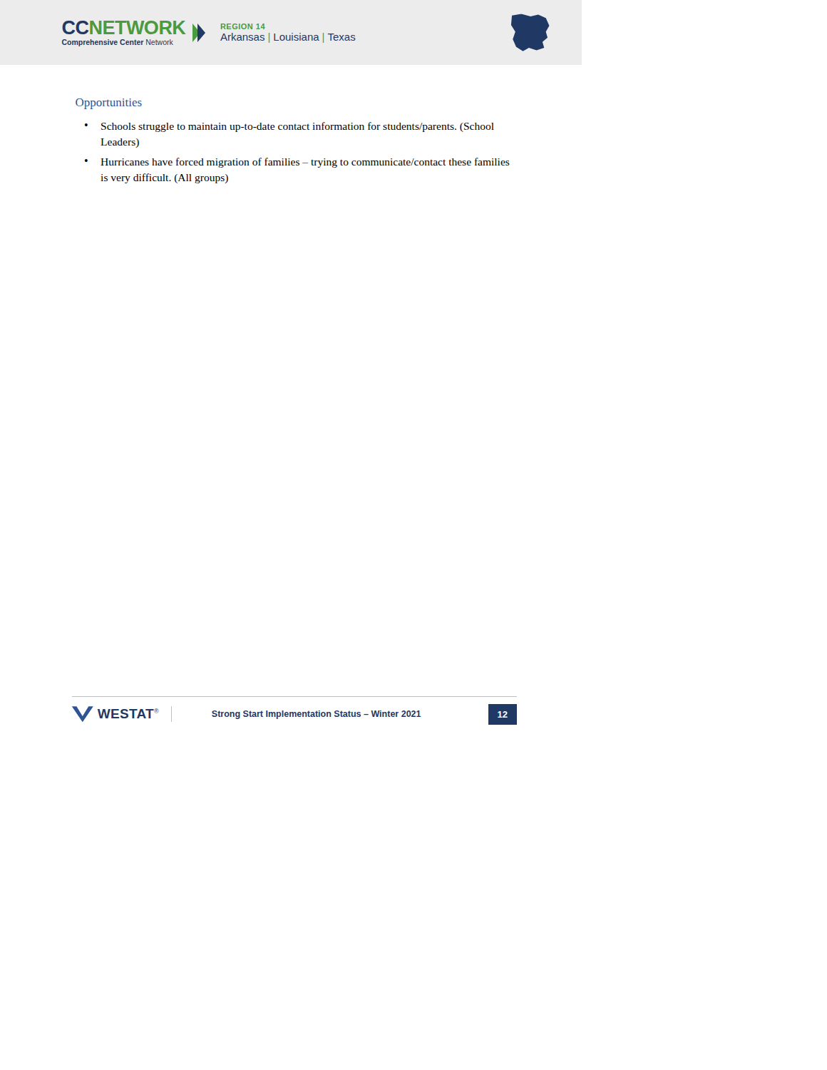CCNETWORK
Comprehensive Center Network
REGION 14
Arkansas|Louisiana|Texas
Opportunities
Schools struggle to maintain up-to-date contact information for students/parents. (School Leaders)
Hurricanes have forced migration of families – trying to communicate/contact these families is very difficult. (All groups)
WESTAT®
Strong Start Implementation Status – Winter 2021
12